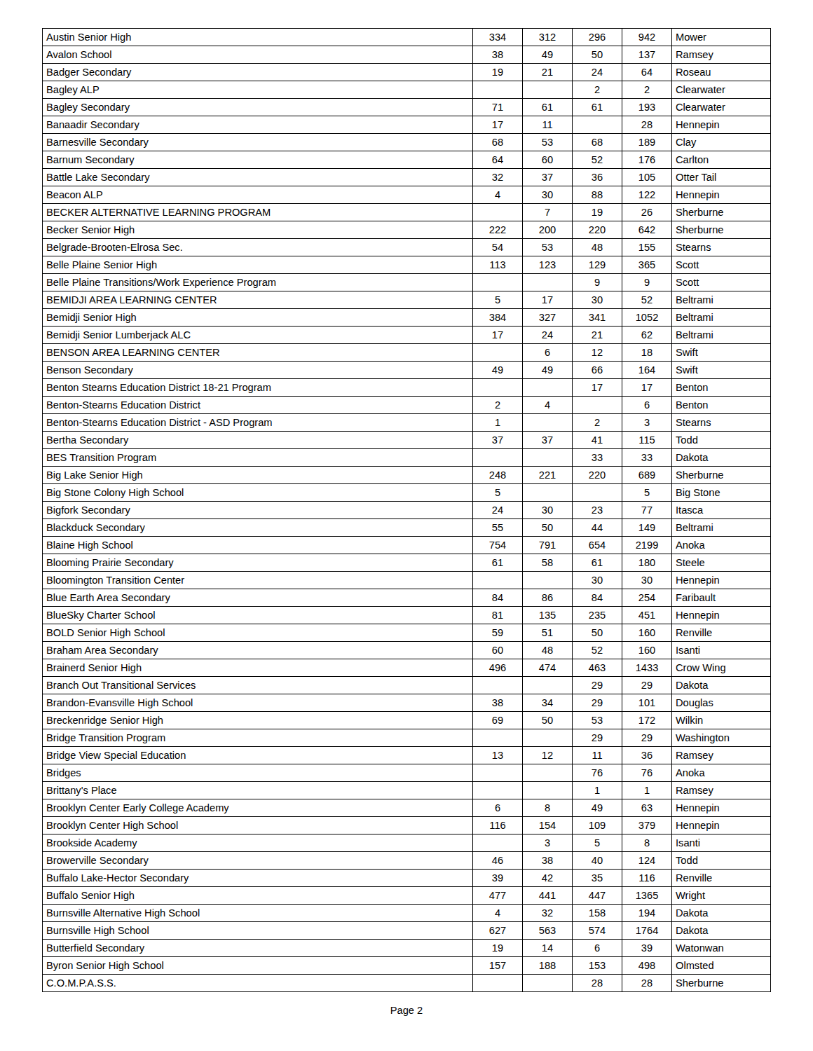| Austin Senior High | 334 | 312 | 296 | 942 | Mower |
| Avalon School | 38 | 49 | 50 | 137 | Ramsey |
| Badger Secondary | 19 | 21 | 24 | 64 | Roseau |
| Bagley ALP | | | 2 | 2 | Clearwater |
| Bagley Secondary | 71 | 61 | 61 | 193 | Clearwater |
| Banaadir Secondary | 17 | 11 | | 28 | Hennepin |
| Barnesville Secondary | 68 | 53 | 68 | 189 | Clay |
| Barnum Secondary | 64 | 60 | 52 | 176 | Carlton |
| Battle Lake Secondary | 32 | 37 | 36 | 105 | Otter Tail |
| Beacon ALP | 4 | 30 | 88 | 122 | Hennepin |
| BECKER ALTERNATIVE LEARNING PROGRAM | | 7 | 19 | 26 | Sherburne |
| Becker Senior High | 222 | 200 | 220 | 642 | Sherburne |
| Belgrade-Brooten-Elrosa Sec. | 54 | 53 | 48 | 155 | Stearns |
| Belle Plaine Senior High | 113 | 123 | 129 | 365 | Scott |
| Belle Plaine Transitions/Work Experience Program | | | 9 | 9 | Scott |
| BEMIDJI AREA LEARNING CENTER | 5 | 17 | 30 | 52 | Beltrami |
| Bemidji Senior High | 384 | 327 | 341 | 1052 | Beltrami |
| Bemidji Senior Lumberjack ALC | 17 | 24 | 21 | 62 | Beltrami |
| BENSON AREA LEARNING CENTER | | 6 | 12 | 18 | Swift |
| Benson Secondary | 49 | 49 | 66 | 164 | Swift |
| Benton Stearns Education District 18-21 Program | | | 17 | 17 | Benton |
| Benton-Stearns Education District | 2 | 4 | | 6 | Benton |
| Benton-Stearns Education District - ASD Program | 1 | | 2 | 3 | Stearns |
| Bertha Secondary | 37 | 37 | 41 | 115 | Todd |
| BES Transition Program | | | 33 | 33 | Dakota |
| Big Lake Senior High | 248 | 221 | 220 | 689 | Sherburne |
| Big Stone Colony High School | 5 | | | 5 | Big Stone |
| Bigfork Secondary | 24 | 30 | 23 | 77 | Itasca |
| Blackduck Secondary | 55 | 50 | 44 | 149 | Beltrami |
| Blaine High School | 754 | 791 | 654 | 2199 | Anoka |
| Blooming Prairie Secondary | 61 | 58 | 61 | 180 | Steele |
| Bloomington Transition Center | | | 30 | 30 | Hennepin |
| Blue Earth Area Secondary | 84 | 86 | 84 | 254 | Faribault |
| BlueSky Charter School | 81 | 135 | 235 | 451 | Hennepin |
| BOLD Senior High School | 59 | 51 | 50 | 160 | Renville |
| Braham Area Secondary | 60 | 48 | 52 | 160 | Isanti |
| Brainerd Senior High | 496 | 474 | 463 | 1433 | Crow Wing |
| Branch Out Transitional Services | | | 29 | 29 | Dakota |
| Brandon-Evansville High School | 38 | 34 | 29 | 101 | Douglas |
| Breckenridge Senior High | 69 | 50 | 53 | 172 | Wilkin |
| Bridge Transition Program | | | 29 | 29 | Washington |
| Bridge View Special Education | 13 | 12 | 11 | 36 | Ramsey |
| Bridges | | | 76 | 76 | Anoka |
| Brittany's Place | | | 1 | 1 | Ramsey |
| Brooklyn Center Early College Academy | 6 | 8 | 49 | 63 | Hennepin |
| Brooklyn Center High School | 116 | 154 | 109 | 379 | Hennepin |
| Brookside Academy | | 3 | 5 | 8 | Isanti |
| Browerville Secondary | 46 | 38 | 40 | 124 | Todd |
| Buffalo Lake-Hector Secondary | 39 | 42 | 35 | 116 | Renville |
| Buffalo Senior High | 477 | 441 | 447 | 1365 | Wright |
| Burnsville Alternative High School | 4 | 32 | 158 | 194 | Dakota |
| Burnsville High School | 627 | 563 | 574 | 1764 | Dakota |
| Butterfield Secondary | 19 | 14 | 6 | 39 | Watonwan |
| Byron Senior High School | 157 | 188 | 153 | 498 | Olmsted |
| C.O.M.P.A.S.S. | | | 28 | 28 | Sherburne |
Page 2